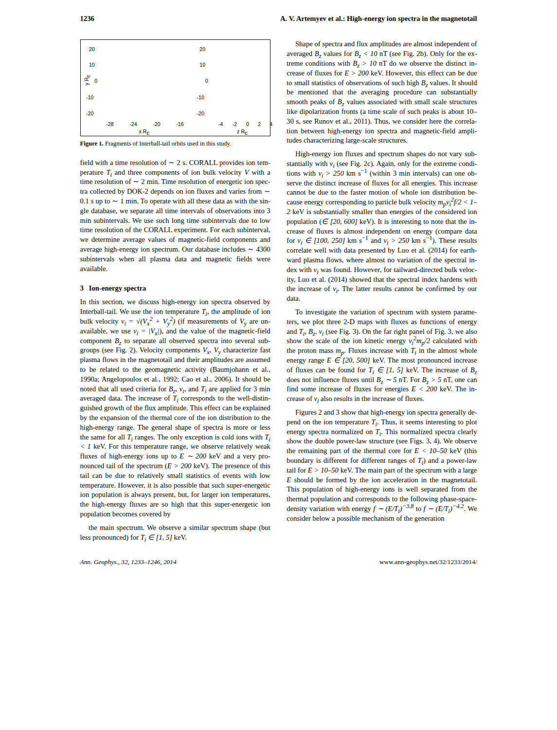1236 A. V. Artemyev et al.: High-energy ion spectra in the magnetotail
20 10 0 -10 -20 y RE -28 -24 -20 -16 x RE 20 10 0 -10 -20 -4 -2 0 2 4 z RE
Figure 1. Fragments of Interball-tail orbits used in this study.
field with a time resolution of ∼ 2 s. CORALL provides ion temperature Ti and three components of ion bulk velocity V with a time resolution of ∼ 2 min. Time resolution of energetic ion spectra collected by DOK-2 depends on ion fluxes and varies from ∼ 0.1 s up to ∼ 1 min. To operate with all these data as with the single database, we separate all time intervals of observations into 3 min subintervals. We use such long time subintervals due to low time resolution of the CORALL experiment. For each subinterval, we determine average values of magnetic-field components and average high-energy ion spectrum. Our database includes ∼ 4300 subintervals when all plasma data and magnetic fields were available.
3 Ion-energy spectra
In this section, we discuss high-energy ion spectra observed by Interball-tail. We use the ion temperature Ti, the amplitude of ion bulk velocity vi = √(Vx2 + Vy2) (if measurements of Vy are unavailable, we use vi = |Vx|), and the value of the magnetic-field component Bz to separate all observed spectra into several subgroups (see Fig. 2). Velocity components Vx, Vy characterize fast plasma flows in the magnetotail and their amplitudes are assumed to be related to the geomagnetic activity (Baumjohann et al., 1990a; Angelopoulos et al., 1992; Cao et al., 2006). It should be noted that all used criteria for Bz, vi, and Ti are applied for 3 min averaged data. The increase of Ti corresponds to the well-distinguished growth of the flux amplitude. This effect can be explained by the expansion of the thermal core of the ion distribution to the high-energy range. The general shape of spectra is more or less the same for all Ti ranges. The only exception is cold ions with Ti < 1 keV. For this temperature range, we observe relatively weak fluxes of high-energy ions up to E ∼ 200 keV and a very pronounced tail of the spectrum (E > 200 keV). The presence of this tail can be due to relatively small statistics of events with low temperature. However, it is also possible that such super-energetic ion population is always present, but, for larger ion temperatures, the high-energy fluxes are so high that this super-energetic ion population becomes covered by
the main spectrum. We observe a similar spectrum shape (but less pronounced) for Ti ∈ [1, 5] keV.
Shape of spectra and flux amplitudes are almost independent of averaged Bz values for Bz < 10 nT (see Fig. 2b). Only for the extreme conditions with Bz > 10 nT do we observe the distinct increase of fluxes for E > 200 keV. However, this effect can be due to small statistics of observations of such high Bz values. It should be mentioned that the averaging procedure can substantially smooth peaks of Bz values associated with small scale structures like dipolarization fronts (a time scale of such peaks is about 10–30 s, see Runov et al., 2011). Thus, we consider here the correlation between high-energy ion spectra and magnetic-field amplitudes characterizing large-scale structures.
High-energy ion fluxes and spectrum shapes do not vary substantially with vi (see Fig. 2c). Again, only for the extreme conditions with vi > 250 km s−1 (within 3 min intervals) can one observe the distinct increase of fluxes for all energies. This increase cannot be due to the faster motion of whole ion distribution because energy corresponding to particle bulk velocity mpvi2f/2 < 1–2 keV is substantially smaller than energies of the considered ion population (∈ [20, 600] keV). It is interesting to note that the increase of fluxes is almost independent on energy (compare data for vi ∈ [100, 250] km s−1 and vi > 250 km s−1). These results correlate well with data presented by Luo et al. (2014) for earthward plasma flows, where almost no variation of the spectral index with vi was found. However, for tailward-directed bulk velocity, Luo et al. (2014) showed that the spectral index hardens with the increase of vi. The latter results cannot be confirmed by our data.
To investigate the variation of spectrum with system parameters, we plot three 2-D maps with fluxes as functions of energy and Ti, Bz, vi (see Fig. 3). On the far right panel of Fig. 3, we also show the scale of the ion kinetic energy vi2mp/2 calculated with the proton mass mp. Fluxes increase with Ti in the almost whole energy range E ∈ [20, 500] keV. The most pronounced increase of fluxes can be found for Ti ∈ [1, 5] keV. The increase of Bz does not influence fluxes until Bz ∼ 5 nT. For Bz > 5 nT, one can find some increase of fluxes for energies E < 200 keV. The increase of vi also results in the increase of fluxes.
Figures 2 and 3 show that high-energy ion spectra generally depend on the ion temperature Ti. Thus, it seems interesting to plot energy spectra normalized on Ti. This normalized spectra clearly show the double power-law structure (see Figs. 3, 4). We observe the remaining part of the thermal core for E < 10–50 keV (this boundary is different for different ranges of Ti) and a power-law tail for E > 10–50 keV. The main part of the spectrum with a large E should be formed by the ion acceleration in the magnetotail. This population of high-energy ions is well separated from the thermal population and corresponds to the following phase-space-density variation with energy f ∼ (E/Ti)−3.8 to f ∼ (E/Ti)−4.2. We consider below a possible mechanism of the generation
Ann. Geophys., 32, 1233–1246, 2014 www.ann-geophys.net/32/1233/2014/